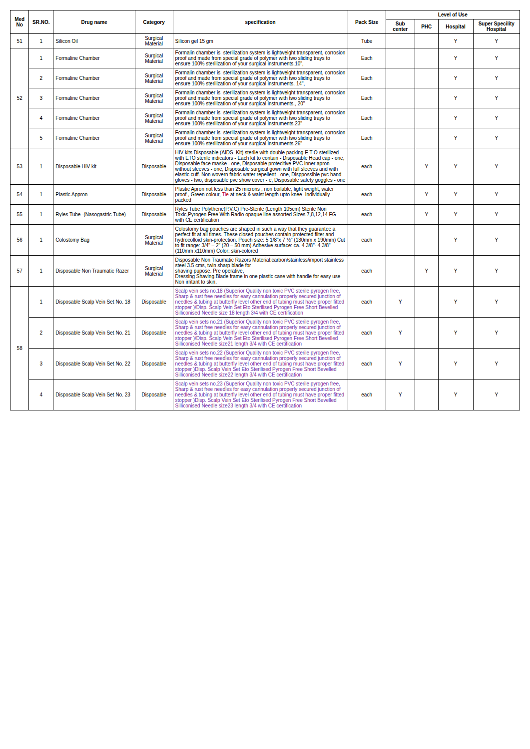| Med No | SR.NO. | Drug name | Category | specification | Pack Size | Level of Use |
| --- | --- | --- | --- | --- | --- | --- |
| Sub center | PHC | Hospital | Super Specility Hospital |
| 51 | 1 | Silicon Oil | Surgical Material | Silicon gel 15 gm | Tube | | | Y | Y |
| 52 | 1 | Formaline Chamber | Surgical Material | Formalin chamber is sterilization system is lightweight transparent, corrosion proof and made from special grade of polymer with two sliding trays to ensure 100% sterilization of your surgical instruments.10", | Each | | | Y | Y |
| 2 | Formaline Chamber | Surgical Material | Formalin chamber is sterilization system is lightweight transparent, corrosion proof and made from special grade of polymer with two sliding trays to ensure 100% sterilization of your surgical instruments. 14", | Each | | | Y | Y |
| 3 | Formaline Chamber | Surgical Material | Formalin chamber is sterilization system is lightweight transparent, corrosion proof and made from special grade of polymer with two sliding trays to ensure 100% sterilization of your surgical instruments., 20" | Each | | | Y | Y |
| 4 | Formaline Chamber | Surgical Material | Formalin chamber is sterilization system is lightweight transparent, corrosion proof and made from special grade of polymer with two sliding trays to ensure 100% sterilization of your surgical instruments.23" | Each | | | Y | Y |
| 5 | Formaline Chamber | Surgical Material | Formalin chamber is sterilization system is lightweight transparent, corrosion proof and made from special grade of polymer with two sliding trays to ensure 100% sterilization of your surgical instruments.26" | Each | | | Y | Y |
| 53 | 1 | Disposable HIV kit | Disposable | HIV kits Disposable (AIDS Kit) sterile with double packing E T O sterilized with ETO sterile indicators - Each kit to contain - Disposable Head cap - one, Disposable face maske - one, Disposable protecitive PVC inner apron without sleeves - one, Disposable surgical gown with full sleeves and with elastic cuff. Non wovern fabric water repellent - one, Disppossible pvc hand gloves - two, disposable pvc show cover - e, Disposable safety goggles - one | each | | Y | Y | Y |
| 54 | 1 | Plastic Appron | Disposable | Plastic Apron not less than 25 microns , non boilable, light weight, water proof , Green colour, Tie at neck & waist length upto knee- Individually packed | each | | Y | Y | Y |
| 55 | 1 | Ryles Tube -(Nasogastric Tube) | Disposable | Ryles Tube Polythene(P.V.C) Pre-Sterile (Length 105cm) Sterile Non Toxic,Pyrogen Free With Radio opaque line assorted Sizes 7,8,12,14 FG with CE certification | each | | Y | Y | Y |
| 56 | 1 | Colostomy Bag | Surgical Material | Colostomy bag pouches are shaped in such a way that they guarantee a perfect fit at all times. These closed pouches contain protected filter and hydrocolloid skin-protection. Pouch size: 5 1/8"x 7 ½" (130mm x 190mm) Cut to fit range: 3/4" – 2" (20 – 50 mm) Adhesive surface: ca. 4 3/8"- 4 3/8" (110mm x110mm) Color: skin-colored | each | | | Y | Y |
| 57 | 1 | Disposable Non Traumatic Razer | Surgical Material | Disposable Non Traumatic Razors Material:carbon/stainless/import stainless steel 3.5 cms, twin sharp blade for shaving pupose. Pre operative, Dressing Shaving.Blade frame in one plastic case with handle for easy use Non irritant to skin. | each | | Y | Y | Y |
| 58 | 1 | Disposable Scalp Vein Set No. 18 | Disposable | Scalp vein sets no.18 (Superior Quality non toxic PVC sterile pyrogen free, Sharp & rust free needles for easy cannulation properly secured junction of needles & tubing at butterfly level other end of tubing must have proper fitted stopper )/Disp. Scalp Vein Set Eto Sterilised Pyrogen Free Short Bevelled Silliconised Needle size 18 length 3/4 with CE certification | each | Y | | Y | Y |
| 2 | Disposable Scalp Vein Set No. 21 | Disposable | Scalp vein sets no.21 (Superior Quality non toxic PVC sterile pyrogen free, Sharp & rust free needles for easy cannulation properly secured junction of needles & tubing at butterfly level other end of tubing must have proper fitted stopper )/Disp. Scalp Vein Set Eto Sterilised Pyrogen Free Short Bevelled Silliconised Needle size21 length 3/4 with CE certification | each | Y | | Y | Y |
| 3 | Disposable Scalp Vein Set No. 22 | Disposable | Scalp vein sets no.22 (Superior Quality non toxic PVC sterile pyrogen free, Sharp & rust free needles for easy cannulation properly secured junction of needles & tubing at butterfly level other end of tubing must have proper fitted stopper )Disp. Scalp Vein Set Eto Sterilised Pyrogen Free Short Bevelled Silliconised Needle size22 length 3/4 with CE certification | each | Y | | Y | Y |
| 4 | Disposable Scalp Vein Set No. 23 | Disposable | Scalp vein sets no.23 (Superior Quality non toxic PVC sterile pyrogen free, Sharp & rust free needles for easy cannulation properly secured junction of needles & tubing at butterfly level other end of tubing must have proper fitted stopper )Disp. Scalp Vein Set Eto Sterilised Pyrogen Free Short Bevelled Silliconised Needle size23 length 3/4 with CE certification | each | Y | | Y | Y |